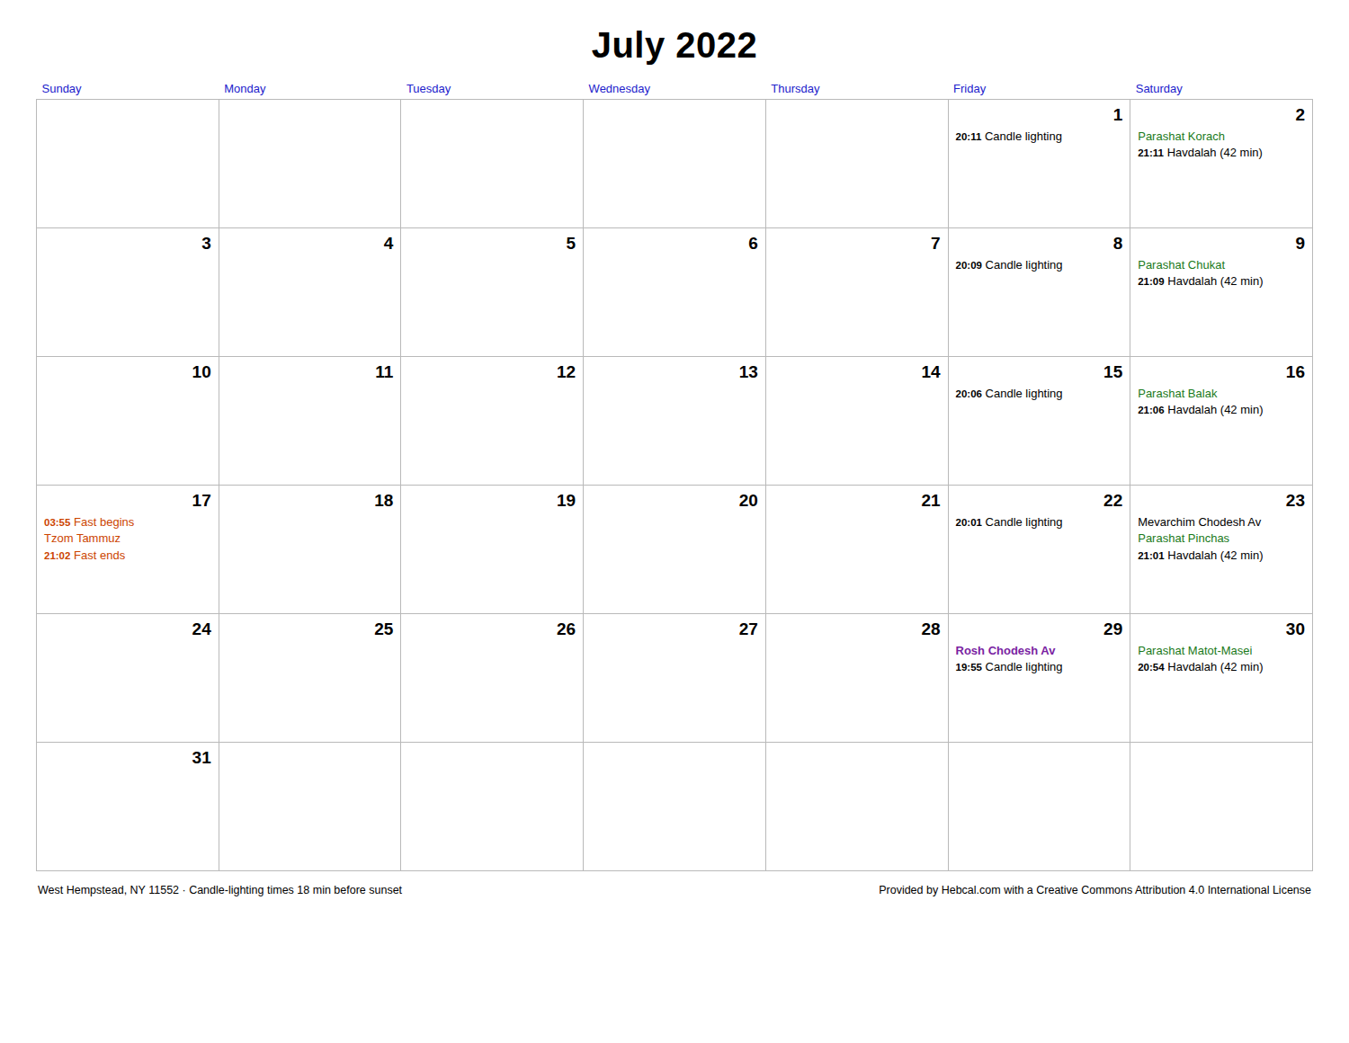July 2022
| Sunday | Monday | Tuesday | Wednesday | Thursday | Friday | Saturday |
| --- | --- | --- | --- | --- | --- | --- |
| | | | | | 1 20:11 Candle lighting | 2 Parashat Korach 21:11 Havdalah (42 min) |
| 3 | 4 | 5 | 6 | 7 | 8 20:09 Candle lighting | 9 Parashat Chukat 21:09 Havdalah (42 min) |
| 10 | 11 | 12 | 13 | 14 | 15 20:06 Candle lighting | 16 Parashat Balak 21:06 Havdalah (42 min) |
| 17 03:55 Fast begins Tzom Tammuz 21:02 Fast ends | 18 | 19 | 20 | 21 | 22 20:01 Candle lighting | 23 Mevarchim Chodesh Av Parashat Pinchas 21:01 Havdalah (42 min) |
| 24 | 25 | 26 | 27 | 28 | 29 Rosh Chodesh Av 19:55 Candle lighting | 30 Parashat Matot-Masei 20:54 Havdalah (42 min) |
| 31 | | | | | | |
West Hempstead, NY 11552 · Candle-lighting times 18 min before sunset
Provided by Hebcal.com with a Creative Commons Attribution 4.0 International License